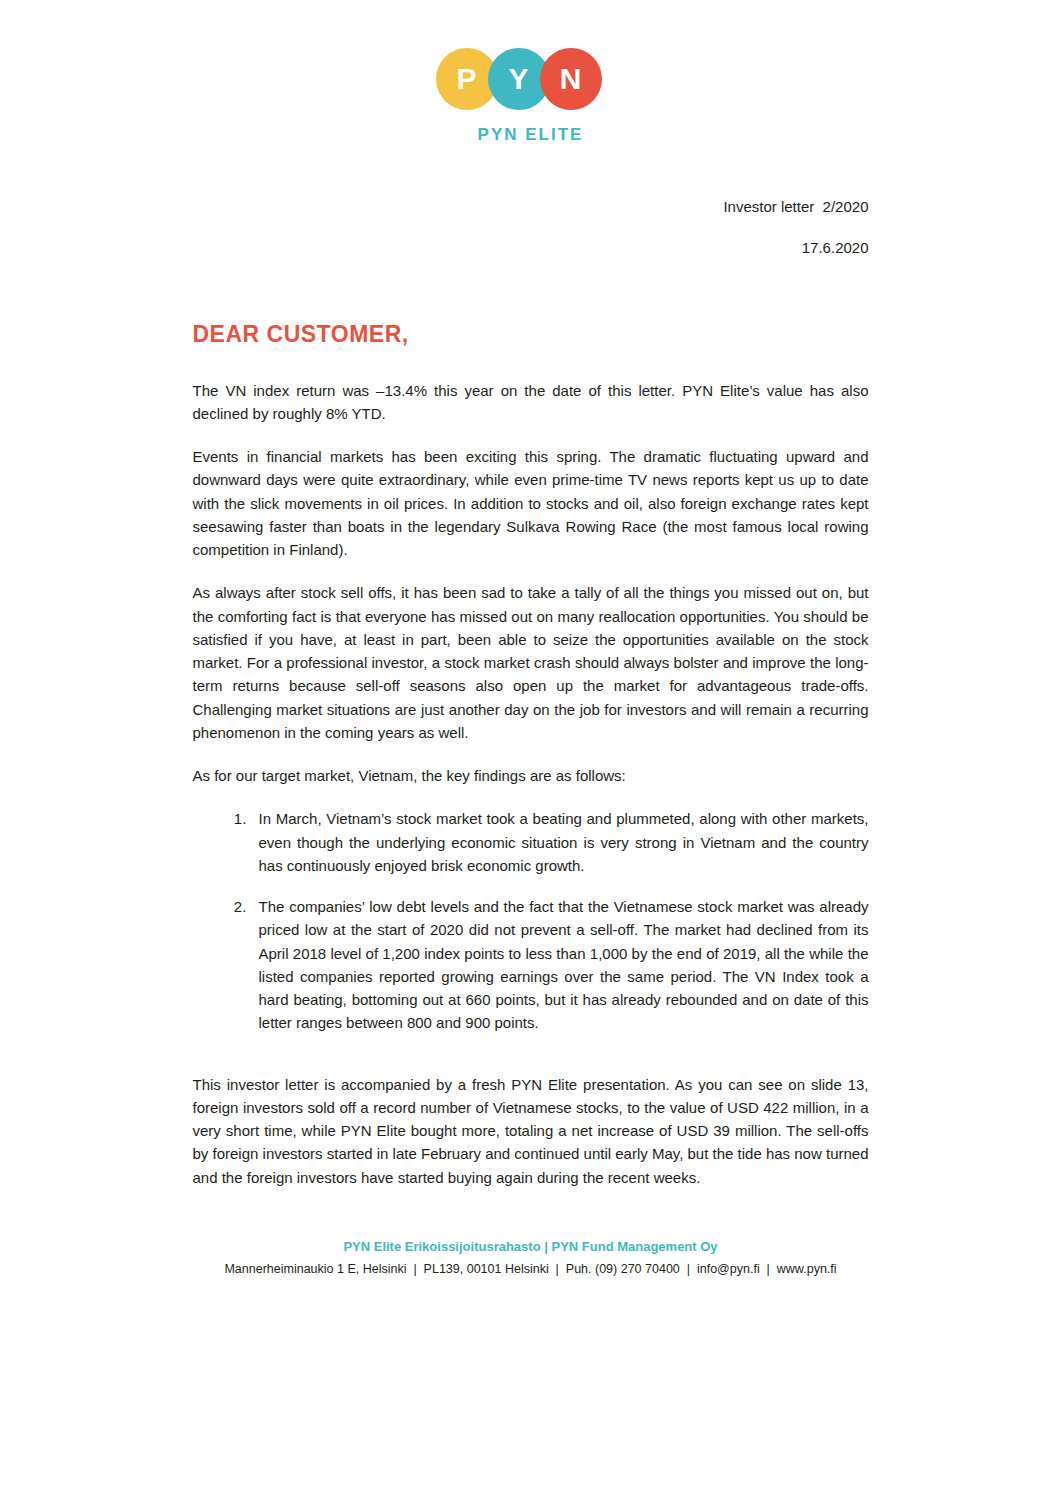P Y N
PYN ELITE
Investor letter 2/2020
17.6.2020
DEAR CUSTOMER,
The VN index return was –13.4% this year on the date of this letter. PYN Elite’s value has also declined by roughly 8% YTD.
Events in financial markets has been exciting this spring. The dramatic fluctuating upward and downward days were quite extraordinary, while even prime-time TV news reports kept us up to date with the slick movements in oil prices. In addition to stocks and oil, also foreign exchange rates kept seesawing faster than boats in the legendary Sulkava Rowing Race (the most famous local rowing competition in Finland).
As always after stock sell offs, it has been sad to take a tally of all the things you missed out on, but the comforting fact is that everyone has missed out on many reallocation opportunities. You should be satisfied if you have, at least in part, been able to seize the opportunities available on the stock market. For a professional investor, a stock market crash should always bolster and improve the long-term returns because sell-off seasons also open up the market for advantageous trade-offs. Challenging market situations are just another day on the job for investors and will remain a recurring phenomenon in the coming years as well.
As for our target market, Vietnam, the key findings are as follows:
In March, Vietnam’s stock market took a beating and plummeted, along with other markets, even though the underlying economic situation is very strong in Vietnam and the country has continuously enjoyed brisk economic growth.
The companies’ low debt levels and the fact that the Vietnamese stock market was already priced low at the start of 2020 did not prevent a sell-off. The market had declined from its April 2018 level of 1,200 index points to less than 1,000 by the end of 2019, all the while the listed companies reported growing earnings over the same period. The VN Index took a hard beating, bottoming out at 660 points, but it has already rebounded and on date of this letter ranges between 800 and 900 points.
This investor letter is accompanied by a fresh PYN Elite presentation. As you can see on slide 13, foreign investors sold off a record number of Vietnamese stocks, to the value of USD 422 million, in a very short time, while PYN Elite bought more, totaling a net increase of USD 39 million. The sell-offs by foreign investors started in late February and continued until early May, but the tide has now turned and the foreign investors have started buying again during the recent weeks.
PYN Elite Erikoissijoitusrahasto | PYN Fund Management Oy
Mannerheiminaukio 1 E, Helsinki | PL139, 00101 Helsinki | Puh. (09) 270 70400 | info@pyn.fi | www.pyn.fi